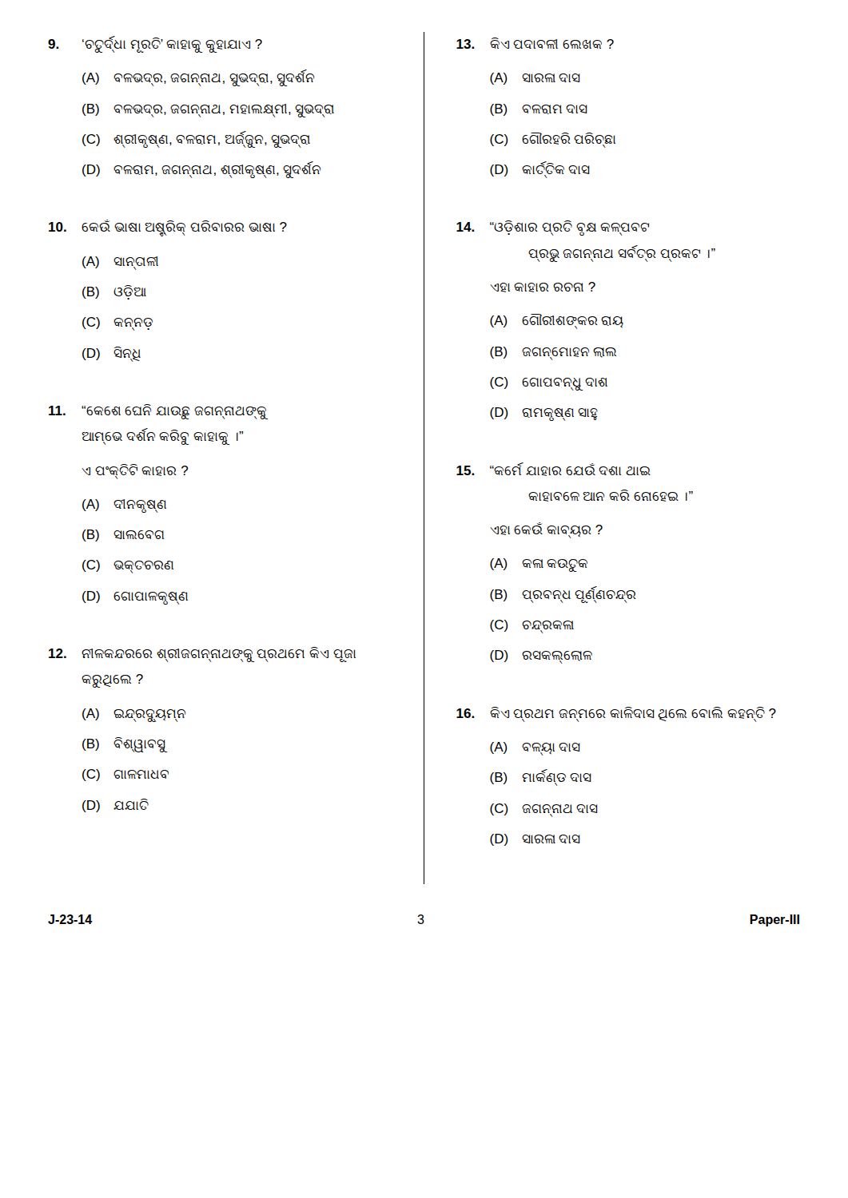9.
‘ଚତୁର୍ଦ୍ଧା ମୂରତି’ କାହାକୁ କୁହାଯାଏ ?
(A)
ବଳଭଦ୍ର, ଜଗନ୍ନାଥ, ସୁଭଦ୍ରା, ସୁଦର୍ଶନ
(B)
ବଳଭଦ୍ର, ଜଗନ୍ନାଥ, ମହାଲକ୍ଷ୍ମୀ, ସୁଭଦ୍ରା
(C)
ଶ୍ରୀକୃଷ୍ଣ, ବଳରାମ, ଅର୍ଜ୍ଜୁନ, ସୁଭଦ୍ରା
(D)
ବଳରାମ, ଜଗନ୍ନାଥ, ଶ୍ରୀକୃଷ୍ଣ, ସୁଦର୍ଶନ
10.
କେଉଁ ଭାଷା ଅଷ୍ଟ୍ରିକ୍ ପରିବାରର ଭାଷା ?
(A)
ସାନ୍ତାଳୀ
(B)
ଓଡ଼ିଆ
(C)
କନ୍ନଡ଼
(D)
ସିନ୍ଧି
11.
“କେଶେ ଘେନି ଯାଉଛୁ ଜଗନ୍ନାଥଙ୍କୁ
ଆମ୍ଭେ ଦର୍ଶନ କରିବୁ କାହାକୁ ।”
ଏ ପଂକ୍ତିଟି କାହାର ?
(A)
ଦୀନକୃଷ୍ଣ
(B)
ସାଲବେଗ
(C)
ଭକ୍ତଚରଣ
(D)
ଗୋପାଳକୃଷ୍ଣ
12.
ନୀଳକନ୍ଦରରେ ଶ୍ରୀଜଗନ୍ନାଥଙ୍କୁ ପ୍ରଥମେ କିଏ ପୂଜା କରୁଥିଲେ ?
(A)
ଇନ୍ଦ୍ରଦ୍ୟୁମ୍ନ
(B)
ବିଶ୍ୱାବସୁ
(C)
ଗାଳମାଧବ
(D)
ଯଯାତି
13.
କିଏ ପଦାବଳୀ ଲେଖକ ?
(A)
ସାରଳା ଦାସ
(B)
ବଳରାମ ଦାସ
(C)
ଗୌରହରି ପରିଚ୍ଛା
(D)
କାର୍ତ୍ତିକ ଦାସ
14.
“ଓଡ଼ିଶାର ପ୍ରତି ବୃକ୍ଷ କଳ୍ପବଟ
ପ୍ରଭୁ ଜଗନ୍ନାଥ ସର୍ବତ୍ର ପ୍ରକଟ ।”
ଏହା କାହାର ରଚନା ?
(A)
ଗୌରୀଶଙ୍କର ରାୟ
(B)
ଜଗନ୍ମୋହନ ଲାଲ
(C)
ଗୋପବନ୍ଧୁ ଦାଶ
(D)
ରାମକୃଷ୍ଣ ସାହୁ
15.
“କର୍ମେ ଯାହାର ଯେଉଁ ଦଶା ଥାଇ
କାହାବଳେ ଆନ କରି ନୋହେଇ ।”
ଏହା କେଉଁ କାବ୍ୟର ?
(A)
କଳା କଉତୁକ
(B)
ପ୍ରବନ୍ଧ ପୂର୍ଣ୍ଣଚନ୍ଦ୍ର
(C)
ଚନ୍ଦ୍ରକଳା
(D)
ରସକଲ୍ଲୋଳ
16.
କିଏ ପ୍ରଥମ ଜନ୍ମରେ କାଳିଦାସ ଥିଲେ ବୋଲି କହନ୍ତି ?
(A)
ବଳ୍ୟା ଦାସ
(B)
ମାର୍କଣ୍ଡ ଦାସ
(C)
ଜଗନ୍ନାଥ ଦାସ
(D)
ସାରଳା ଦାସ
J-23-14
3
Paper-III